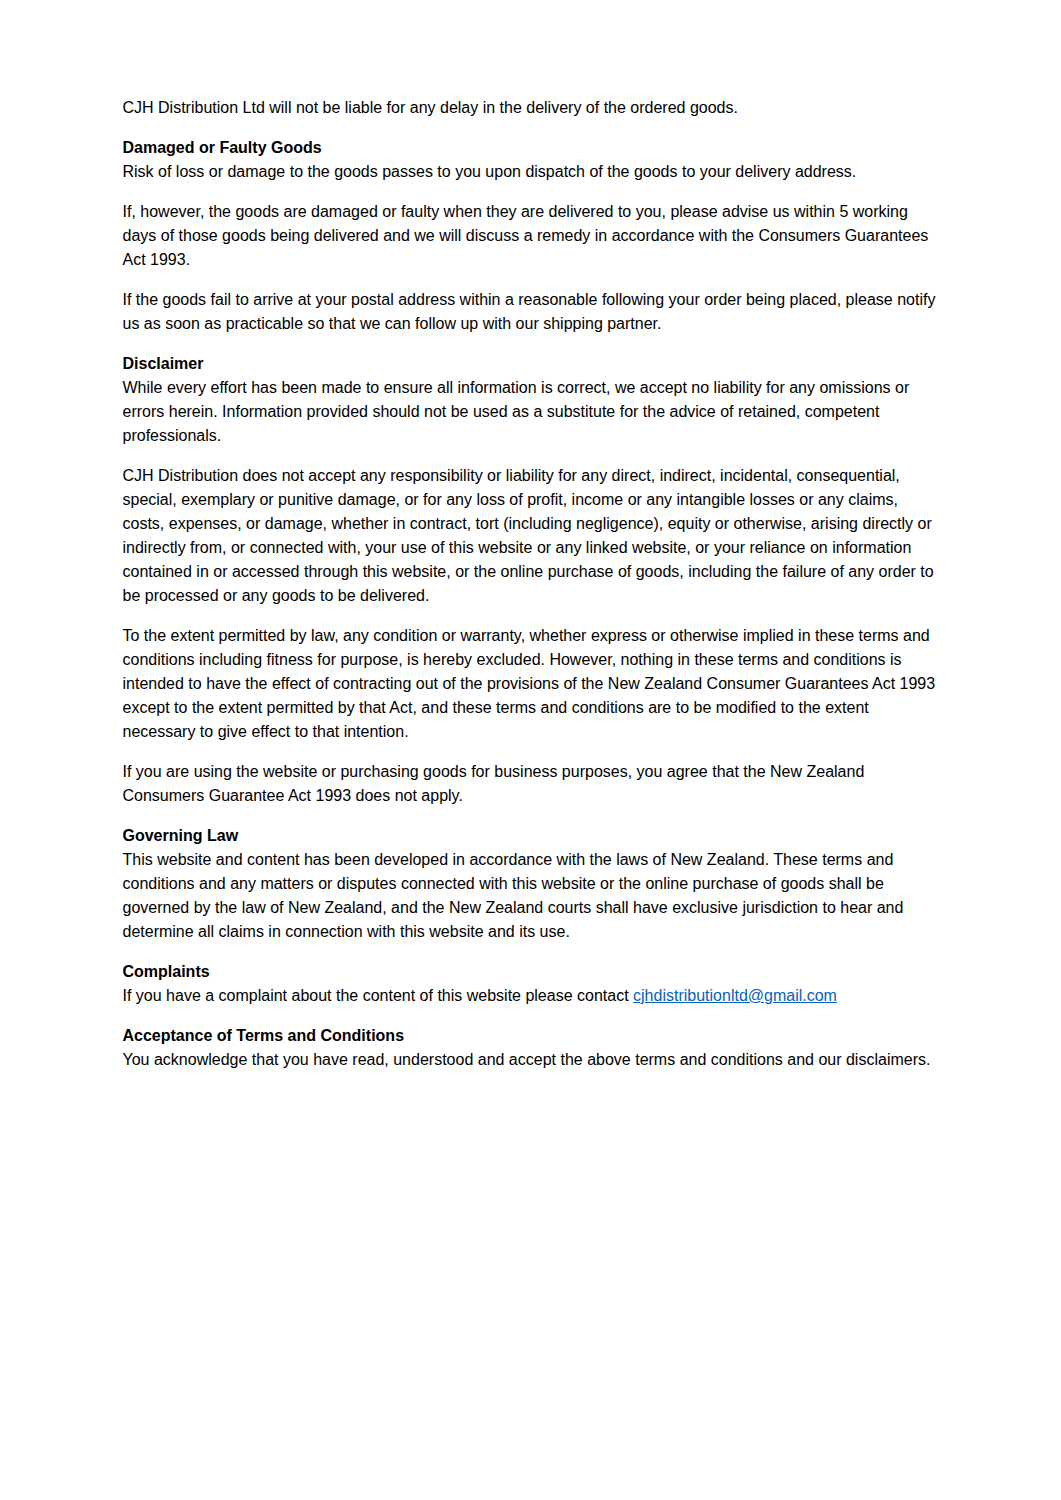CJH Distribution Ltd will not be liable for any delay in the delivery of the ordered goods.
Damaged or Faulty Goods
Risk of loss or damage to the goods passes to you upon dispatch of the goods to your delivery address.
If, however, the goods are damaged or faulty when they are delivered to you, please advise us within 5 working days of those goods being delivered and we will discuss a remedy in accordance with the Consumers Guarantees Act 1993.
If the goods fail to arrive at your postal address within a reasonable following your order being placed, please notify us as soon as practicable so that we can follow up with our shipping partner.
Disclaimer
While every effort has been made to ensure all information is correct, we accept no liability for any omissions or errors herein. Information provided should not be used as a substitute for the advice of retained, competent professionals.
CJH Distribution does not accept any responsibility or liability for any direct, indirect, incidental, consequential, special, exemplary or punitive damage, or for any loss of profit, income or any intangible losses or any claims, costs, expenses, or damage, whether in contract, tort (including negligence), equity or otherwise, arising directly or indirectly from, or connected with, your use of this website or any linked website, or your reliance on information contained in or accessed through this website, or the online purchase of goods, including the failure of any order to be processed or any goods to be delivered.
To the extent permitted by law, any condition or warranty, whether express or otherwise implied in these terms and conditions including fitness for purpose, is hereby excluded. However, nothing in these terms and conditions is intended to have the effect of contracting out of the provisions of the New Zealand Consumer Guarantees Act 1993 except to the extent permitted by that Act, and these terms and conditions are to be modified to the extent necessary to give effect to that intention.
If you are using the website or purchasing goods for business purposes, you agree that the New Zealand Consumers Guarantee Act 1993 does not apply.
Governing Law
This website and content has been developed in accordance with the laws of New Zealand. These terms and conditions and any matters or disputes connected with this website or the online purchase of goods shall be governed by the law of New Zealand, and the New Zealand courts shall have exclusive jurisdiction to hear and determine all claims in connection with this website and its use.
Complaints
If you have a complaint about the content of this website please contact cjhdistributionltd@gmail.com
Acceptance of Terms and Conditions
You acknowledge that you have read, understood and accept the above terms and conditions and our disclaimers.